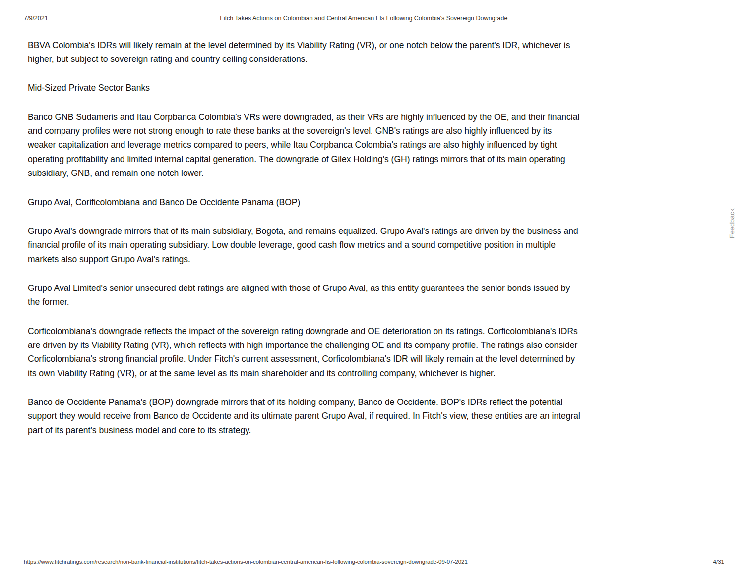7/9/2021
Fitch Takes Actions on Colombian and Central American FIs Following Colombia's Sovereign Downgrade
Feedback
BBVA Colombia's IDRs will likely remain at the level determined by its Viability Rating (VR), or one notch below the parent's IDR, whichever is higher, but subject to sovereign rating and country ceiling considerations.
Mid-Sized Private Sector Banks
Banco GNB Sudameris and Itau Corpbanca Colombia's VRs were downgraded, as their VRs are highly influenced by the OE, and their financial and company profiles were not strong enough to rate these banks at the sovereign's level. GNB's ratings are also highly influenced by its weaker capitalization and leverage metrics compared to peers, while Itau Corpbanca Colombia's ratings are also highly influenced by tight operating profitability and limited internal capital generation. The downgrade of Gilex Holding's (GH) ratings mirrors that of its main operating subsidiary, GNB, and remain one notch lower.
Grupo Aval, Corificolombiana and Banco De Occidente Panama (BOP)
Grupo Aval's downgrade mirrors that of its main subsidiary, Bogota, and remains equalized. Grupo Aval's ratings are driven by the business and financial profile of its main operating subsidiary. Low double leverage, good cash flow metrics and a sound competitive position in multiple markets also support Grupo Aval's ratings.
Grupo Aval Limited's senior unsecured debt ratings are aligned with those of Grupo Aval, as this entity guarantees the senior bonds issued by the former.
Corficolombiana's downgrade reflects the impact of the sovereign rating downgrade and OE deterioration on its ratings. Corficolombiana's IDRs are driven by its Viability Rating (VR), which reflects with high importance the challenging OE and its company profile. The ratings also consider Corficolombiana's strong financial profile. Under Fitch's current assessment, Corficolombiana's IDR will likely remain at the level determined by its own Viability Rating (VR), or at the same level as its main shareholder and its controlling company, whichever is higher.
Banco de Occidente Panama's (BOP) downgrade mirrors that of its holding company, Banco de Occidente. BOP's IDRs reflect the potential support they would receive from Banco de Occidente and its ultimate parent Grupo Aval, if required. In Fitch's view, these entities are an integral part of its parent's business model and core to its strategy.
https://www.fitchratings.com/research/non-bank-financial-institutions/fitch-takes-actions-on-colombian-central-american-fis-following-colombia-sovereign-downgrade-09-07-2021
4/31